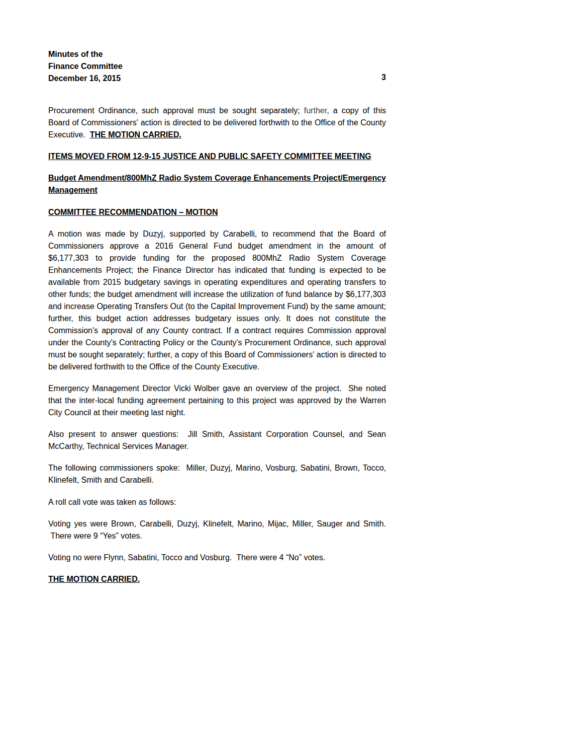Minutes of the
Finance Committee
December 16, 2015 3
Procurement Ordinance, such approval must be sought separately; further, a copy of this Board of Commissioners' action is directed to be delivered forthwith to the Office of the County Executive. THE MOTION CARRIED.
ITEMS MOVED FROM 12-9-15 JUSTICE AND PUBLIC SAFETY COMMITTEE MEETING
Budget Amendment/800MhZ Radio System Coverage Enhancements Project/Emergency Management
COMMITTEE RECOMMENDATION – MOTION
A motion was made by Duzyj, supported by Carabelli, to recommend that the Board of Commissioners approve a 2016 General Fund budget amendment in the amount of $6,177,303 to provide funding for the proposed 800MhZ Radio System Coverage Enhancements Project; the Finance Director has indicated that funding is expected to be available from 2015 budgetary savings in operating expenditures and operating transfers to other funds; the budget amendment will increase the utilization of fund balance by $6,177,303 and increase Operating Transfers Out (to the Capital Improvement Fund) by the same amount; further, this budget action addresses budgetary issues only. It does not constitute the Commission's approval of any County contract. If a contract requires Commission approval under the County's Contracting Policy or the County's Procurement Ordinance, such approval must be sought separately; further, a copy of this Board of Commissioners' action is directed to be delivered forthwith to the Office of the County Executive.
Emergency Management Director Vicki Wolber gave an overview of the project. She noted that the inter-local funding agreement pertaining to this project was approved by the Warren City Council at their meeting last night.
Also present to answer questions: Jill Smith, Assistant Corporation Counsel, and Sean McCarthy, Technical Services Manager.
The following commissioners spoke: Miller, Duzyj, Marino, Vosburg, Sabatini, Brown, Tocco, Klinefelt, Smith and Carabelli.
A roll call vote was taken as follows:
Voting yes were Brown, Carabelli, Duzyj, Klinefelt, Marino, Mijac, Miller, Sauger and Smith. There were 9 “Yes” votes.
Voting no were Flynn, Sabatini, Tocco and Vosburg. There were 4 “No” votes.
THE MOTION CARRIED.